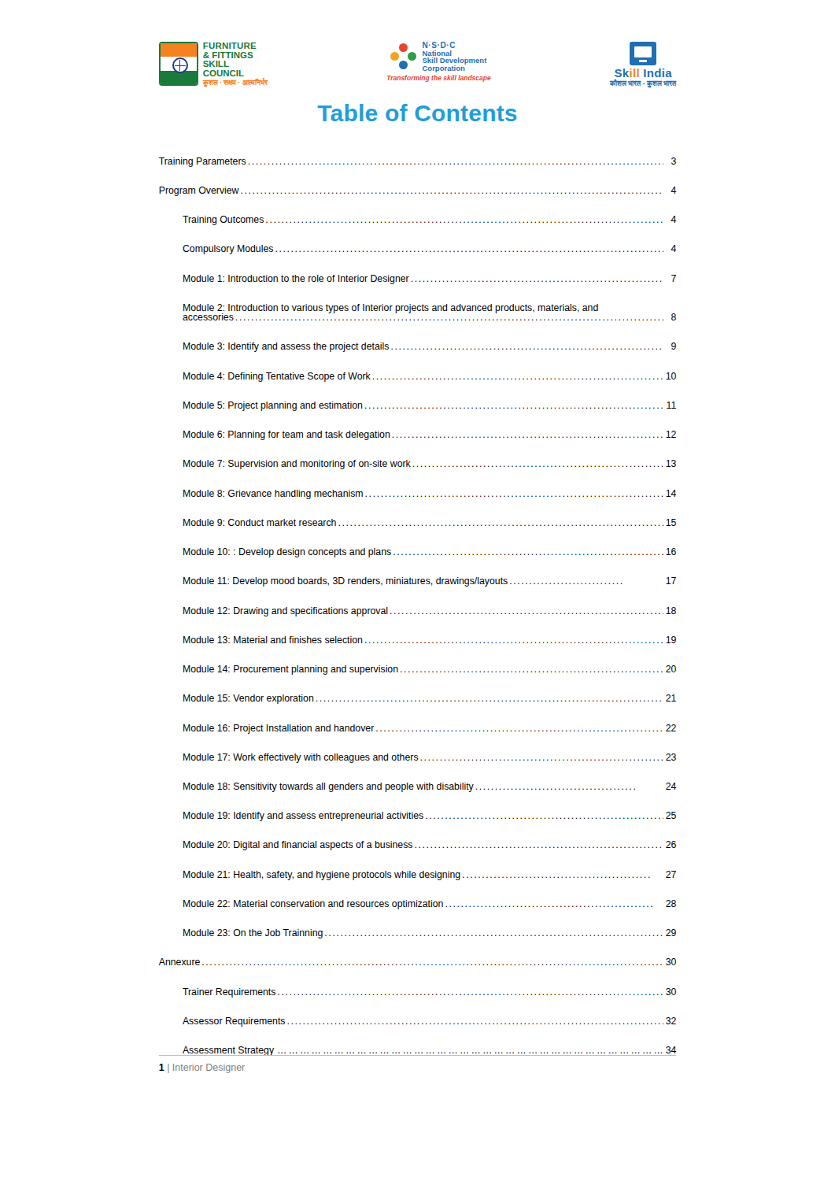FURNITURE
& FITTINGS
SKILL
COUNCIL
कुशल · सक्षम · आत्मनिर्भर
N·S·D·C
National
Skill Development
Corporation
Transforming the skill landscape
Skill India
कौशल भारत - कुशल भारत
Table of Contents
Training Parameters ........................................................................................................................... 3
Program Overview .............................................................................................................................. 4
Training Outcomes ......................................................................................................................... 4
Compulsory Modules ..................................................................................................................... 4
Module 1: Introduction to the role of Interior Designer ................................................................... 7
Module 2: Introduction to various types of Interior projects and advanced products, materials, and accessories ..................................................................................................................................... 8
Module 3: Identify and assess the project details ........................................................................... 9
Module 4: Defining Tentative Scope of Work ................................................................................ 10
Module 5: Project planning and estimation .................................................................................. 11
Module 6: Planning for team and task delegation ......................................................................... 12
Module 7: Supervision and monitoring of on-site work .................................................................. 13
Module 8: Grievance handling mechanism ................................................................................... 14
Module 9: Conduct market research ............................................................................................. 15
Module 10: : Develop design concepts and plans .......................................................................... 16
Module 11: Develop mood boards, 3D renders, miniatures, drawings/layouts ............................. 17
Module 12: Drawing and specifications approval .......................................................................... 18
Module 13: Material and finishes selection .................................................................................. 19
Module 14: Procurement planning and supervision ...................................................................... 20
Module 15: Vendor exploration ..................................................................................................... 21
Module 16: Project Installation and handover .............................................................................. 22
Module 17: Work effectively with colleagues and others ............................................................... 23
Module 18: Sensitivity towards all genders and people with disability ......................................... 24
Module 19: Identify and assess entrepreneurial activities ............................................................. 25
Module 20: Digital and financial aspects of a business .................................................................... 26
Module 21: Health, safety, and hygiene protocols while designing ................................................ 27
Module 22: Material conservation and resources optimization ..................................................... 28
Module 23: On the Job Trainning .................................................................................................. 29
Annexure ............................................................................................................................................. 30
Trainer Requirements ..................................................................................................................... 30
Assessor Requirements .................................................................................................................. 32
Assessment Strategy ………………………………………………………………………………………………………………… 34
1 | Interior Designer